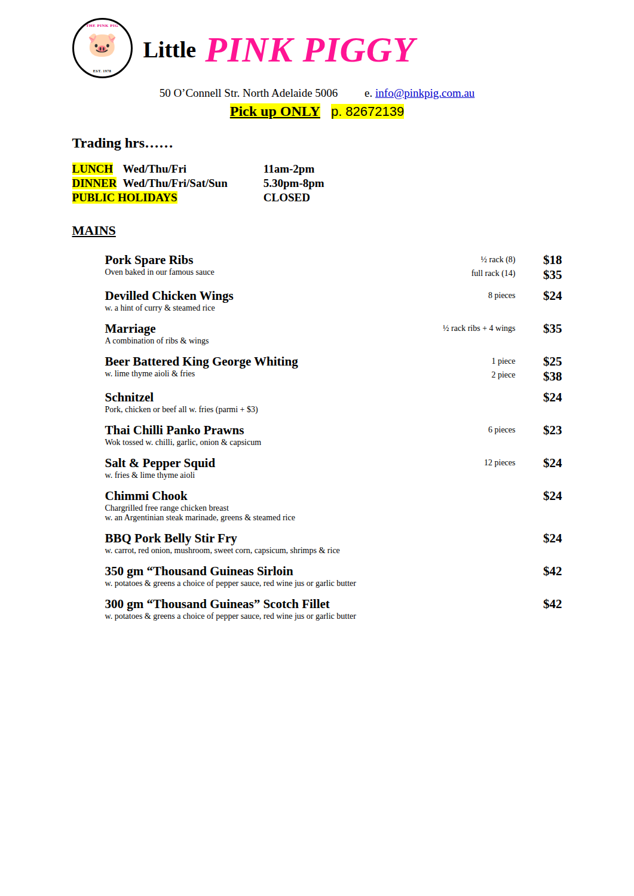THE PINK PIG
🐷
EST. 1978
Little PINK PIGGY
50 O’Connell Str. North Adelaide 5006 e. info@pinkpig.com.au
Pick up ONLY p. 82672139
Trading hrs……
| LUNCH | Wed/Thu/Fri | 11am-2pm |
| DINNER | Wed/Thu/Fri/Sat/Sun | 5.30pm-8pm |
| PUBLIC HOLIDAYS | CLOSED |
MAINS
| Pork Spare Ribs | ½ rack (8) | $18 |
| Oven baked in our famous sauce | full rack (14) | $35 |
| Devilled Chicken Wings | 8 pieces | $24 |
| w. a hint of curry & steamed rice | | |
| Marriage | ½ rack ribs + 4 wings | $35 |
| A combination of ribs & wings | | |
| Beer Battered King George Whiting | 1 piece | $25 |
| w. lime thyme aioli & fries | 2 piece | $38 |
| Schnitzel | | $24 |
| Pork, chicken or beef all w. fries (parmi + $3) | | |
| Thai Chilli Panko Prawns | 6 pieces | $23 |
| Wok tossed w. chilli, garlic, onion & capsicum | | |
| Salt & Pepper Squid | 12 pieces | $24 |
| w. fries & lime thyme aioli | | |
| Chimmi Chook | | $24 |
| Chargrilled free range chicken breast w. an Argentinian steak marinade, greens & steamed rice | | |
| BBQ Pork Belly Stir Fry | | $24 |
| w. carrot, red onion, mushroom, sweet corn, capsicum, shrimps & rice | | |
| 350 gm “Thousand Guineas Sirloin | | $42 |
| w. potatoes & greens a choice of pepper sauce, red wine jus or garlic butter | | |
| 300 gm “Thousand Guineas” Scotch Fillet | | $42 |
| w. potatoes & greens a choice of pepper sauce, red wine jus or garlic butter | | |